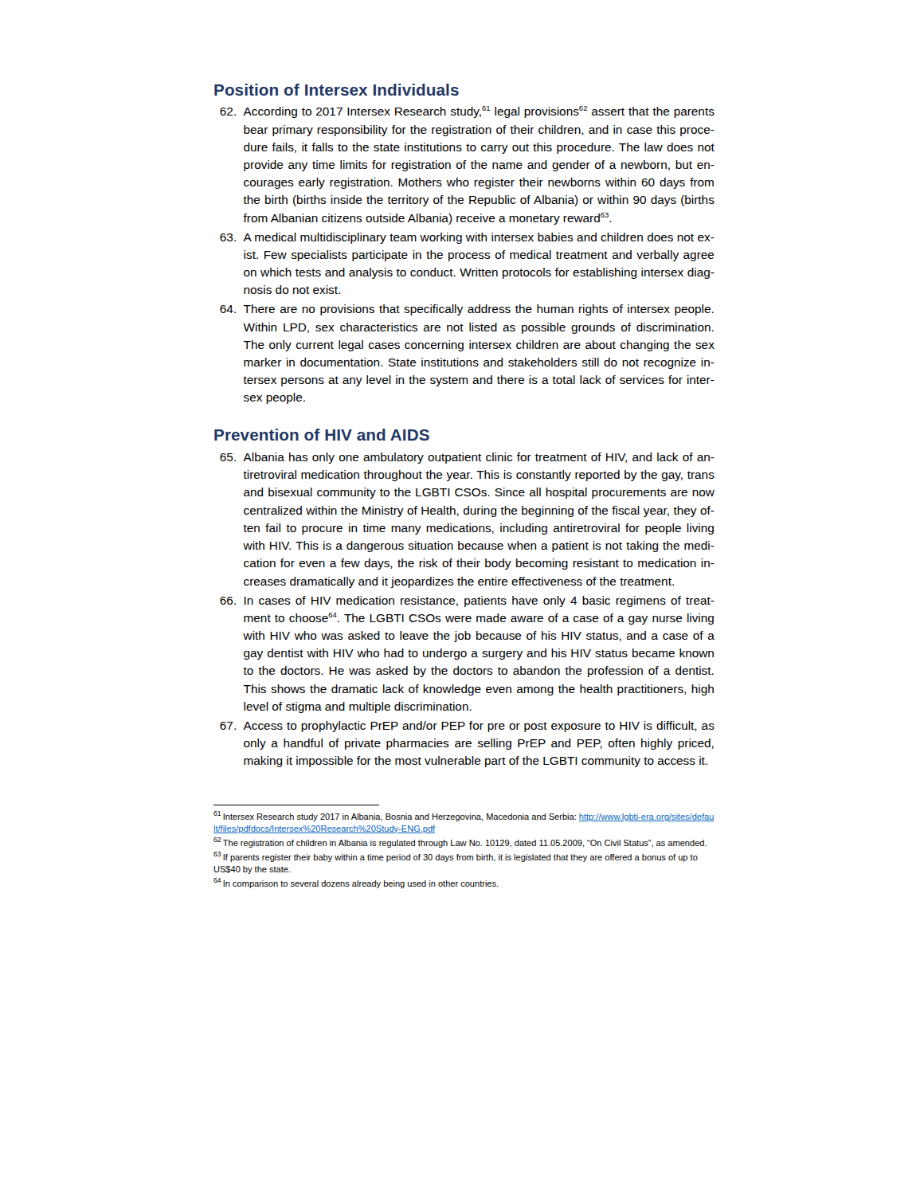Position of Intersex Individuals
62. According to 2017 Intersex Research study,61 legal provisions62 assert that the parents bear primary responsibility for the registration of their children, and in case this procedure fails, it falls to the state institutions to carry out this procedure. The law does not provide any time limits for registration of the name and gender of a newborn, but encourages early registration. Mothers who register their newborns within 60 days from the birth (births inside the territory of the Republic of Albania) or within 90 days (births from Albanian citizens outside Albania) receive a monetary reward63.
63. A medical multidisciplinary team working with intersex babies and children does not exist. Few specialists participate in the process of medical treatment and verbally agree on which tests and analysis to conduct. Written protocols for establishing intersex diagnosis do not exist.
64. There are no provisions that specifically address the human rights of intersex people. Within LPD, sex characteristics are not listed as possible grounds of discrimination. The only current legal cases concerning intersex children are about changing the sex marker in documentation. State institutions and stakeholders still do not recognize intersex persons at any level in the system and there is a total lack of services for intersex people.
Prevention of HIV and AIDS
65. Albania has only one ambulatory outpatient clinic for treatment of HIV, and lack of antiretroviral medication throughout the year. This is constantly reported by the gay, trans and bisexual community to the LGBTI CSOs. Since all hospital procurements are now centralized within the Ministry of Health, during the beginning of the fiscal year, they often fail to procure in time many medications, including antiretroviral for people living with HIV. This is a dangerous situation because when a patient is not taking the medication for even a few days, the risk of their body becoming resistant to medication increases dramatically and it jeopardizes the entire effectiveness of the treatment.
66. In cases of HIV medication resistance, patients have only 4 basic regimens of treatment to choose64. The LGBTI CSOs were made aware of a case of a gay nurse living with HIV who was asked to leave the job because of his HIV status, and a case of a gay dentist with HIV who had to undergo a surgery and his HIV status became known to the doctors. He was asked by the doctors to abandon the profession of a dentist. This shows the dramatic lack of knowledge even among the health practitioners, high level of stigma and multiple discrimination.
67. Access to prophylactic PrEP and/or PEP for pre or post exposure to HIV is difficult, as only a handful of private pharmacies are selling PrEP and PEP, often highly priced, making it impossible for the most vulnerable part of the LGBTI community to access it.
61 Intersex Research study 2017 in Albania, Bosnia and Herzegovina, Macedonia and Serbia: http://www.lgbti-era.org/sites/default/files/pdfdocs/Intersex%20Research%20Study-ENG.pdf
62 The registration of children in Albania is regulated through Law No. 10129, dated 11.05.2009, “On Civil Status”, as amended.
63 If parents register their baby within a time period of 30 days from birth, it is legislated that they are offered a bonus of up to US$40 by the state.
64 In comparison to several dozens already being used in other countries.